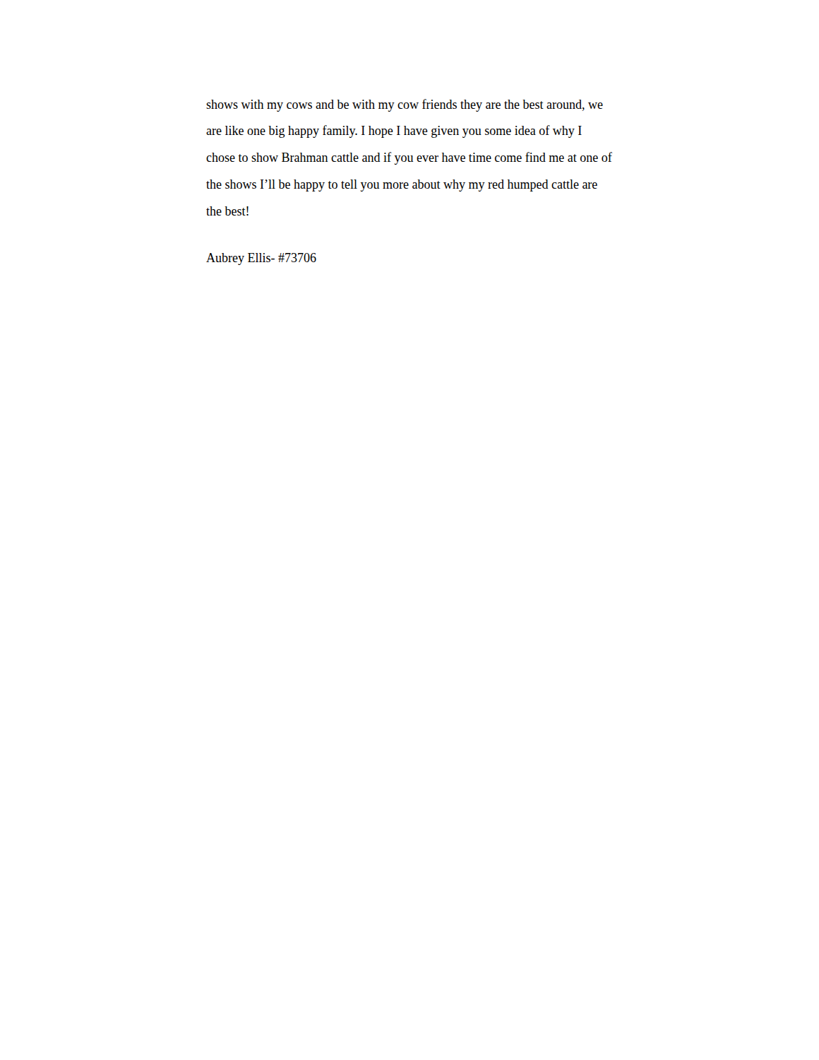shows with my cows and be with my cow friends they are the best around, we are like one big happy family. I hope I have given you some idea of why I chose to show Brahman cattle and if you ever have time come find me at one of the shows I’ll be happy to tell you more about why my red humped cattle are the best!
Aubrey Ellis- #73706